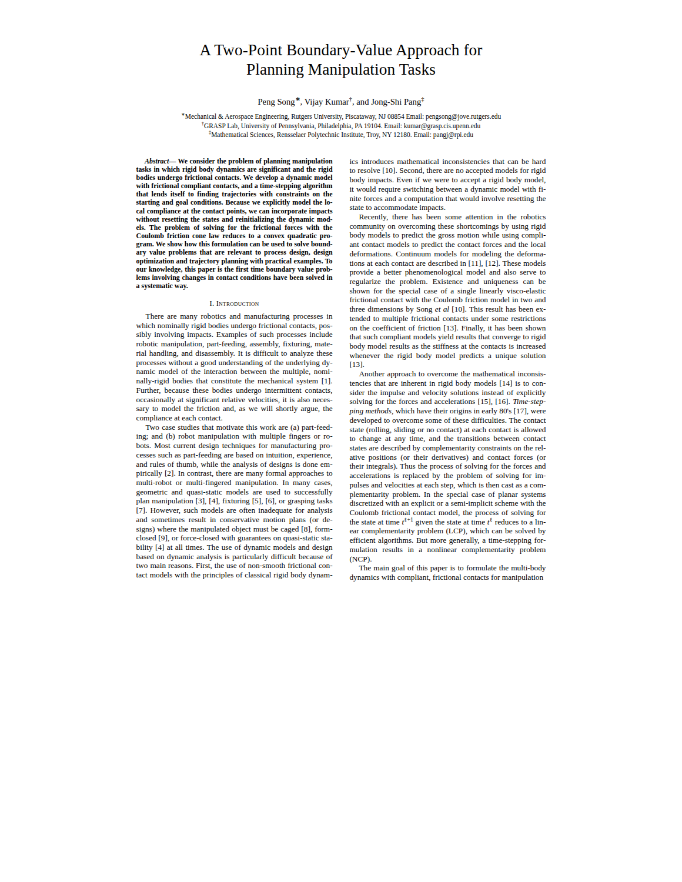A Two-Point Boundary-Value Approach for
Planning Manipulation Tasks
Peng Song∗, Vijay Kumar†, and Jong-Shi Pang‡
∗Mechanical & Aerospace Engineering, Rutgers University, Piscataway, NJ 08854 Email: pengsong@jove.rutgers.edu
†GRASP Lab, University of Pennsylvania, Philadelphia, PA 19104. Email: kumar@grasp.cis.upenn.edu
‡Mathematical Sciences, Rensselaer Polytechnic Institute, Troy, NY 12180. Email: pangj@rpi.edu
Abstract— We consider the problem of planning manipulation tasks in which rigid body dynamics are significant and the rigid bodies undergo frictional contacts. We develop a dynamic model with frictional compliant contacts, and a time-stepping algorithm that lends itself to finding trajectories with constraints on the starting and goal conditions. Because we explicitly model the local compliance at the contact points, we can incorporate impacts without resetting the states and reinitializing the dynamic models. The problem of solving for the frictional forces with the Coulomb friction cone law reduces to a convex quadratic program. We show how this formulation can be used to solve boundary value problems that are relevant to process design, design optimization and trajectory planning with practical examples. To our knowledge, this paper is the first time boundary value problems involving changes in contact conditions have been solved in a systematic way.
I. Introduction
There are many robotics and manufacturing processes in which nominally rigid bodies undergo frictional contacts, possibly involving impacts. Examples of such processes include robotic manipulation, part-feeding, assembly, fixturing, material handling, and disassembly. It is difficult to analyze these processes without a good understanding of the underlying dynamic model of the interaction between the multiple, nominally-rigid bodies that constitute the mechanical system [1]. Further, because these bodies undergo intermittent contacts, occasionally at significant relative velocities, it is also necessary to model the friction and, as we will shortly argue, the compliance at each contact.
Two case studies that motivate this work are (a) part-feeding; and (b) robot manipulation with multiple fingers or robots. Most current design techniques for manufacturing processes such as part-feeding are based on intuition, experience, and rules of thumb, while the analysis of designs is done empirically [2]. In contrast, there are many formal approaches to multi-robot or multi-fingered manipulation. In many cases, geometric and quasi-static models are used to successfully plan manipulation [3], [4], fixturing [5], [6], or grasping tasks [7]. However, such models are often inadequate for analysis and sometimes result in conservative motion plans (or designs) where the manipulated object must be caged [8], form-closed [9], or force-closed with guarantees on quasi-static stability [4] at all times. The use of dynamic models and design based on dynamic analysis is particularly difficult because of two main reasons. First, the use of non-smooth frictional contact models with the principles of classical rigid body dynamics introduces mathematical inconsistencies that can be hard to resolve [10]. Second, there are no accepted models for rigid body impacts. Even if we were to accept a rigid body model, it would require switching between a dynamic model with finite forces and a computation that would involve resetting the state to accommodate impacts.
Recently, there has been some attention in the robotics community on overcoming these shortcomings by using rigid body models to predict the gross motion while using compliant contact models to predict the contact forces and the local deformations. Continuum models for modeling the deformations at each contact are described in [11], [12]. These models provide a better phenomenological model and also serve to regularize the problem. Existence and uniqueness can be shown for the special case of a single linearly visco-elastic frictional contact with the Coulomb friction model in two and three dimensions by Song et al [10]. This result has been extended to multiple frictional contacts under some restrictions on the coefficient of friction [13]. Finally, it has been shown that such compliant models yield results that converge to rigid body model results as the stiffness at the contacts is increased whenever the rigid body model predicts a unique solution [13].
Another approach to overcome the mathematical inconsistencies that are inherent in rigid body models [14] is to consider the impulse and velocity solutions instead of explicitly solving for the forces and accelerations [15], [16]. Time-stepping methods, which have their origins in early 80's [17], were developed to overcome some of these difficulties. The contact state (rolling, sliding or no contact) at each contact is allowed to change at any time, and the transitions between contact states are described by complementarity constraints on the relative positions (or their derivatives) and contact forces (or their integrals). Thus the process of solving for the forces and accelerations is replaced by the problem of solving for impulses and velocities at each step, which is then cast as a complementarity problem. In the special case of planar systems discretized with an explicit or a semi-implicit scheme with the Coulomb frictional contact model, the process of solving for the state at time tℓ+1 given the state at time tℓ reduces to a linear complementarity problem (LCP), which can be solved by efficient algorithms. But more generally, a time-stepping formulation results in a nonlinear complementarity problem (NCP).
The main goal of this paper is to formulate the multi-body dynamics with compliant, frictional contacts for manipulation